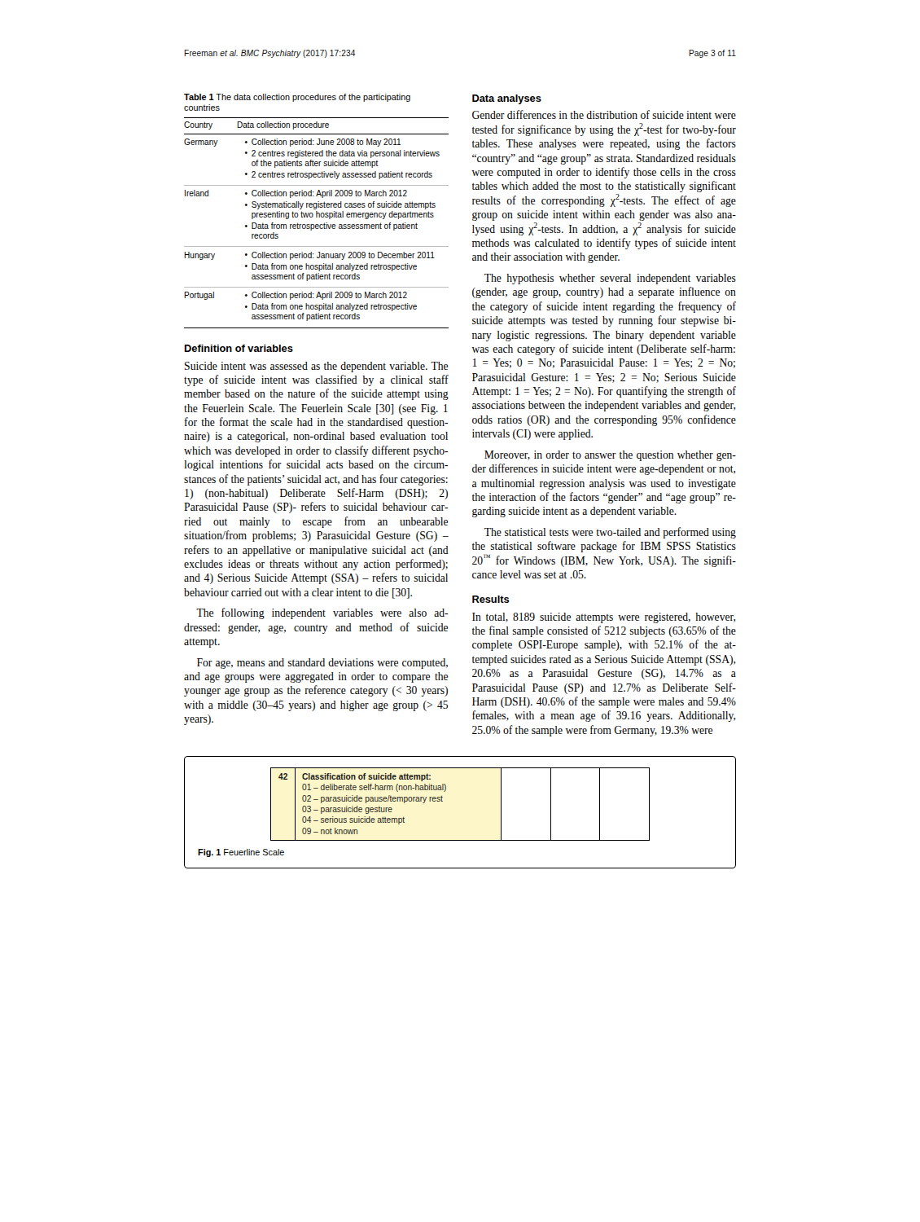Freeman et al. BMC Psychiatry (2017) 17:234
Page 3 of 11
Table 1 The data collection procedures of the participating countries
| Country | Data collection procedure |
| --- | --- |
| Germany | Collection period: June 2008 to May 2011 2 centres registered the data via personal interviews of the patients after suicide attempt 2 centres retrospectively assessed patient records |
| Ireland | Collection period: April 2009 to March 2012 Systematically registered cases of suicide attempts presenting to two hospital emergency departments Data from retrospective assessment of patient records |
| Hungary | Collection period: January 2009 to December 2011 Data from one hospital analyzed retrospective assessment of patient records |
| Portugal | Collection period: April 2009 to March 2012 Data from one hospital analyzed retrospective assessment of patient records |
Definition of variables
Suicide intent was assessed as the dependent variable. The type of suicide intent was classified by a clinical staff member based on the nature of the suicide attempt using the Feuerlein Scale. The Feuerlein Scale [30] (see Fig. 1 for the format the scale had in the standardised questionnaire) is a categorical, non-ordinal based evaluation tool which was developed in order to classify different psychological intentions for suicidal acts based on the circumstances of the patients’ suicidal act, and has four categories: 1) (non-habitual) Deliberate Self-Harm (DSH); 2) Parasuicidal Pause (SP)- refers to suicidal behaviour carried out mainly to escape from an unbearable situation/from problems; 3) Parasuicidal Gesture (SG) – refers to an appellative or manipulative suicidal act (and excludes ideas or threats without any action performed); and 4) Serious Suicide Attempt (SSA) – refers to suicidal behaviour carried out with a clear intent to die [30].
The following independent variables were also addressed: gender, age, country and method of suicide attempt.
For age, means and standard deviations were computed, and age groups were aggregated in order to compare the younger age group as the reference category (< 30 years) with a middle (30–45 years) and higher age group (> 45 years).
Data analyses
Gender differences in the distribution of suicide intent were tested for significance by using the χ2-test for two-by-four tables. These analyses were repeated, using the factors “country” and “age group” as strata. Standardized residuals were computed in order to identify those cells in the cross tables which added the most to the statistically significant results of the corresponding χ2-tests. The effect of age group on suicide intent within each gender was also analysed using χ2-tests. In addtion, a χ2 analysis for suicide methods was calculated to identify types of suicide intent and their association with gender.
The hypothesis whether several independent variables (gender, age group, country) had a separate influence on the category of suicide intent regarding the frequency of suicide attempts was tested by running four stepwise binary logistic regressions. The binary dependent variable was each category of suicide intent (Deliberate self-harm: 1 = Yes; 0 = No; Parasuicidal Pause: 1 = Yes; 2 = No; Parasuicidal Gesture: 1 = Yes; 2 = No; Serious Suicide Attempt: 1 = Yes; 2 = No). For quantifying the strength of associations between the independent variables and gender, odds ratios (OR) and the corresponding 95% confidence intervals (CI) were applied.
Moreover, in order to answer the question whether gender differences in suicide intent were age-dependent or not, a multinomial regression analysis was used to investigate the interaction of the factors “gender” and “age group” regarding suicide intent as a dependent variable.
The statistical tests were two-tailed and performed using the statistical software package for IBM SPSS Statistics 20™ for Windows (IBM, New York, USA). The significance level was set at .05.
Results
In total, 8189 suicide attempts were registered, however, the final sample consisted of 5212 subjects (63.65% of the complete OSPI-Europe sample), with 52.1% of the attempted suicides rated as a Serious Suicide Attempt (SSA), 20.6% as a Parasuidal Gesture (SG), 14.7% as a Parasuicidal Pause (SP) and 12.7% as Deliberate Self-Harm (DSH). 40.6% of the sample were males and 59.4% females, with a mean age of 39.16 years. Additionally, 25.0% of the sample were from Germany, 19.3% were
42
Classification of suicide attempt:
01 – deliberate self-harm (non-habitual)
02 – parasuicide pause/temporary rest
03 – parasuicide gesture
04 – serious suicide attempt
09 – not known
Fig. 1 Feuerline Scale